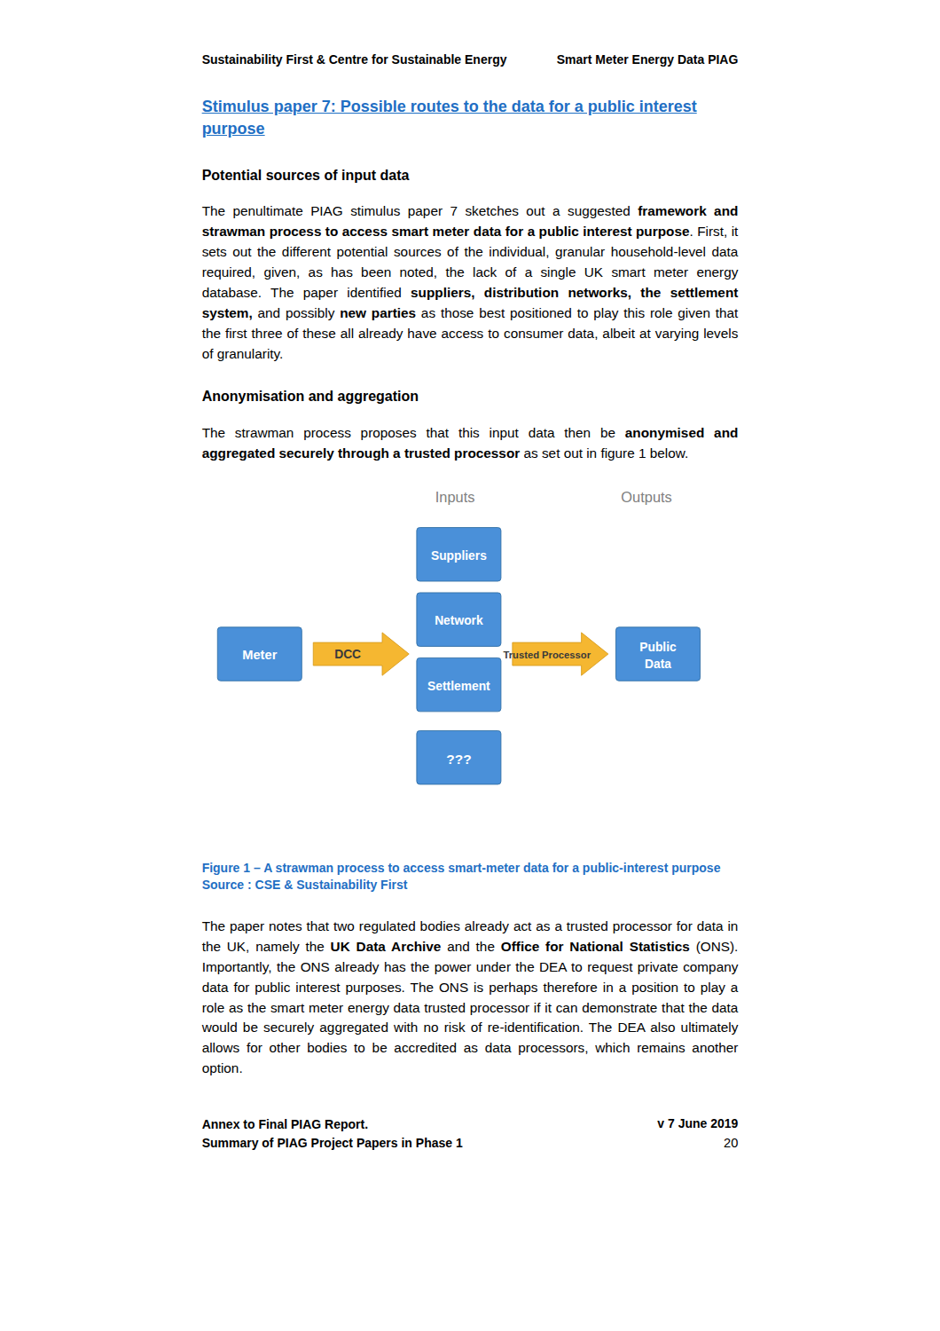Sustainability First & Centre for Sustainable Energy
Smart Meter Energy Data PIAG
Stimulus paper 7: Possible routes to the data for a public interest purpose
Potential sources of input data
The penultimate PIAG stimulus paper 7 sketches out a suggested framework and strawman process to access smart meter data for a public interest purpose. First, it sets out the different potential sources of the individual, granular household-level data required, given, as has been noted, the lack of a single UK smart meter energy database. The paper identified suppliers, distribution networks, the settlement system, and possibly new parties as those best positioned to play this role given that the first three of these all already have access to consumer data, albeit at varying levels of granularity.
Anonymisation and aggregation
The strawman process proposes that this input data then be anonymised and aggregated securely through a trusted processor as set out in figure 1 below.
Inputs Outputs Meter DCC Suppliers Network Settlement ??? Trusted Processor Public Data
Figure 1 – A strawman process to access smart-meter data for a public-interest purpose
Source : CSE & Sustainability First
The paper notes that two regulated bodies already act as a trusted processor for data in the UK, namely the UK Data Archive and the Office for National Statistics (ONS). Importantly, the ONS already has the power under the DEA to request private company data for public interest purposes. The ONS is perhaps therefore in a position to play a role as the smart meter energy data trusted processor if it can demonstrate that the data would be securely aggregated with no risk of re-identification. The DEA also ultimately allows for other bodies to be accredited as data processors, which remains another option.
Annex to Final PIAG Report.
Summary of PIAG Project Papers in Phase 1
v 7 June 2019
20